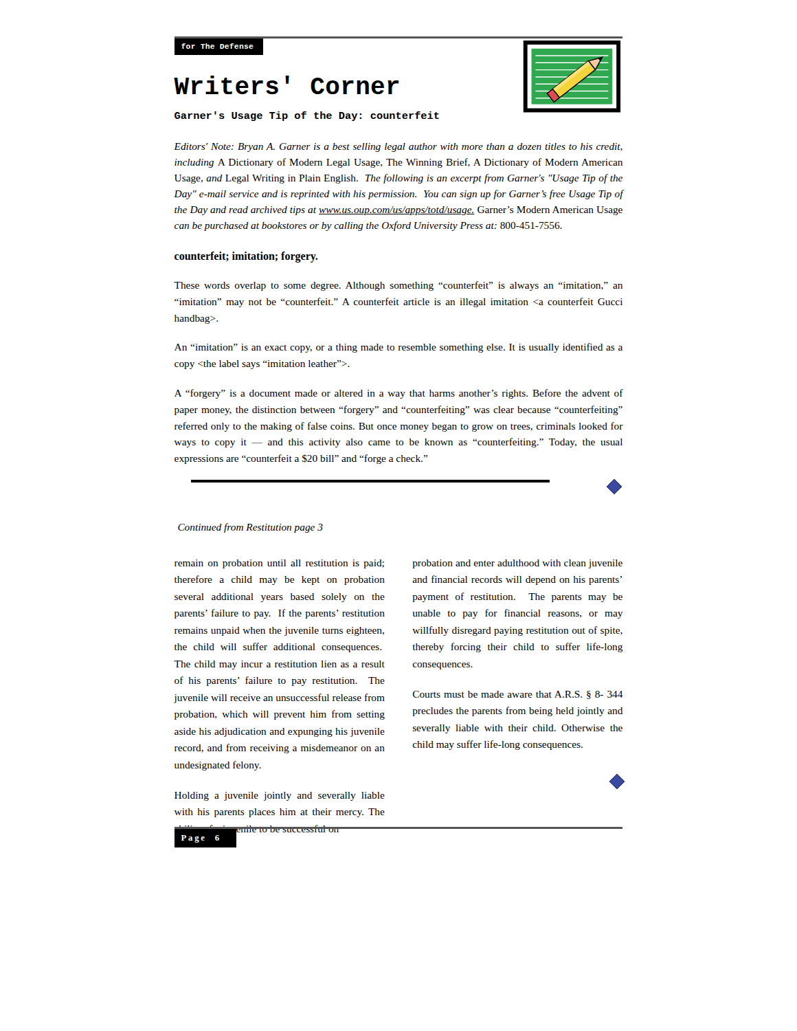for The Defense
Writers' Corner
Garner's Usage Tip of the Day: counterfeit
Editors' Note: Bryan A. Garner is a best selling legal author with more than a dozen titles to his credit, including A Dictionary of Modern Legal Usage, The Winning Brief, A Dictionary of Modern American Usage, and Legal Writing in Plain English. The following is an excerpt from Garner's "Usage Tip of the Day" e-mail service and is reprinted with his permission. You can sign up for Garner’s free Usage Tip of the Day and read archived tips at www.us.oup.com/us/apps/totd/usage. Garner’s Modern American Usage can be purchased at bookstores or by calling the Oxford University Press at: 800-451-7556.
counterfeit; imitation; forgery.
These words overlap to some degree. Although something “counterfeit” is always an “imitation,” an “imitation” may not be “counterfeit.” A counterfeit article is an illegal imitation <a counterfeit Gucci handbag>.
An “imitation” is an exact copy, or a thing made to resemble something else. It is usually identified as a copy <the label says “imitation leather”>.
A “forgery” is a document made or altered in a way that harms another’s rights. Before the advent of paper money, the distinction between “forgery” and “counterfeiting” was clear because “counterfeiting” referred only to the making of false coins. But once money began to grow on trees, criminals looked for ways to copy it — and this activity also came to be known as “counterfeiting.” Today, the usual expressions are “counterfeit a $20 bill” and “forge a check.”
Continued from Restitution page 3
remain on probation until all restitution is paid; therefore a child may be kept on probation several additional years based solely on the parents’ failure to pay. If the parents’ restitution remains unpaid when the juvenile turns eighteen, the child will suffer additional consequences. The child may incur a restitution lien as a result of his parents’ failure to pay restitution. The juvenile will receive an unsuccessful release from probation, which will prevent him from setting aside his adjudication and expunging his juvenile record, and from receiving a misdemeanor on an undesignated felony.
Holding a juvenile jointly and severally liable with his parents places him at their mercy. The ability of a juvenile to be successful on
probation and enter adulthood with clean juvenile and financial records will depend on his parents’ payment of restitution. The parents may be unable to pay for financial reasons, or may willfully disregard paying restitution out of spite, thereby forcing their child to suffer life-long consequences.
Courts must be made aware that A.R.S. § 8- 344 precludes the parents from being held jointly and severally liable with their child. Otherwise the child may suffer life-long consequences.
Page 6